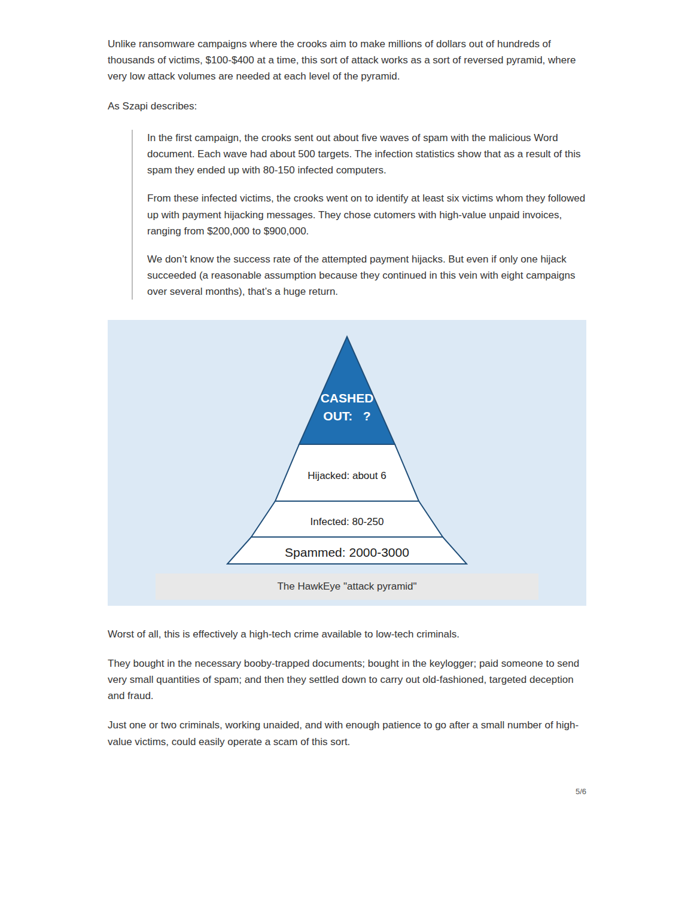Unlike ransomware campaigns where the crooks aim to make millions of dollars out of hundreds of thousands of victims, $100-$400 at a time, this sort of attack works as a sort of reversed pyramid, where very low attack volumes are needed at each level of the pyramid.
As Szapi describes:
In the first campaign, the crooks sent out about five waves of spam with the malicious Word document. Each wave had about 500 targets. The infection statistics show that as a result of this spam they ended up with 80-150 infected computers.
From these infected victims, the crooks went on to identify at least six victims whom they followed up with payment hijacking messages. They chose cutomers with high-value unpaid invoices, ranging from $200,000 to $900,000.
We don’t know the success rate of the attempted payment hijacks. But even if only one hijack succeeded (a reasonable assumption because they continued in this vein with eight campaigns over several months), that’s a huge return.
CASHED OUT: ? Hijacked: about 6 Infected: 80-250 Spammed: 2000-3000
The HawkEye "attack pyramid"
Worst of all, this is effectively a high-tech crime available to low-tech criminals.
They bought in the necessary booby-trapped documents; bought in the keylogger; paid someone to send very small quantities of spam; and then they settled down to carry out old-fashioned, targeted deception and fraud.
Just one or two criminals, working unaided, and with enough patience to go after a small number of high-value victims, could easily operate a scam of this sort.
5/6